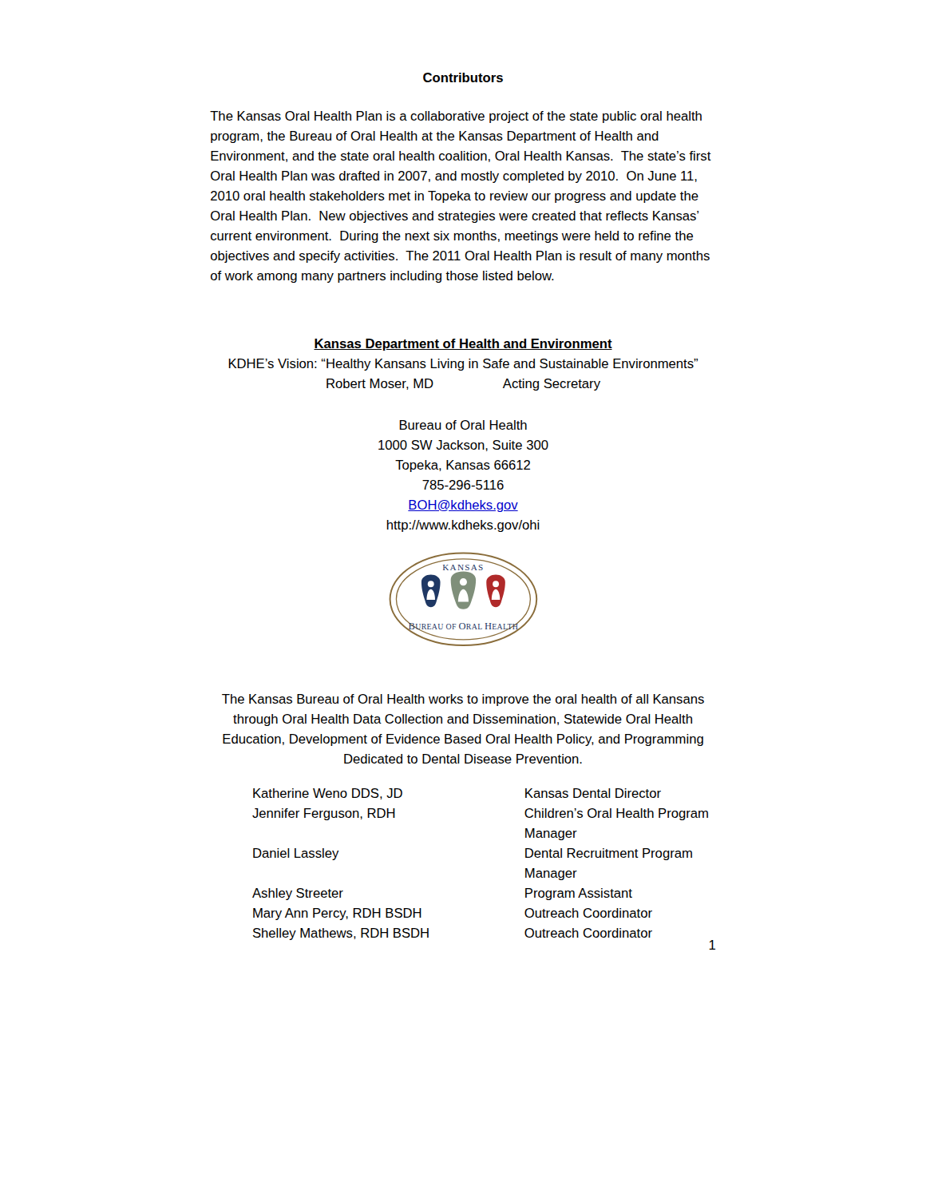Contributors
The Kansas Oral Health Plan is a collaborative project of the state public oral health program, the Bureau of Oral Health at the Kansas Department of Health and Environment, and the state oral health coalition, Oral Health Kansas. The state’s first Oral Health Plan was drafted in 2007, and mostly completed by 2010. On June 11, 2010 oral health stakeholders met in Topeka to review our progress and update the Oral Health Plan. New objectives and strategies were created that reflects Kansas’ current environment. During the next six months, meetings were held to refine the objectives and specify activities. The 2011 Oral Health Plan is result of many months of work among many partners including those listed below.
Kansas Department of Health and Environment
KDHE’s Vision: “Healthy Kansans Living in Safe and Sustainable Environments”
Robert Moser, MD Acting Secretary
Bureau of Oral Health
1000 SW Jackson, Suite 300
Topeka, Kansas 66612
785-296-5116
BOH@kdheks.gov
http://www.kdheks.gov/ohi
KANSAS BUREAU OF ORAL HEALTH
The Kansas Bureau of Oral Health works to improve the oral health of all Kansans through Oral Health Data Collection and Dissemination, Statewide Oral Health Education, Development of Evidence Based Oral Health Policy, and Programming Dedicated to Dental Disease Prevention.
| Katherine Weno DDS, JD | Kansas Dental Director |
| Jennifer Ferguson, RDH | Children’s Oral Health Program Manager |
| Daniel Lassley | Dental Recruitment Program Manager |
| Ashley Streeter | Program Assistant |
| Mary Ann Percy, RDH BSDH | Outreach Coordinator |
| Shelley Mathews, RDH BSDH | Outreach Coordinator |
1